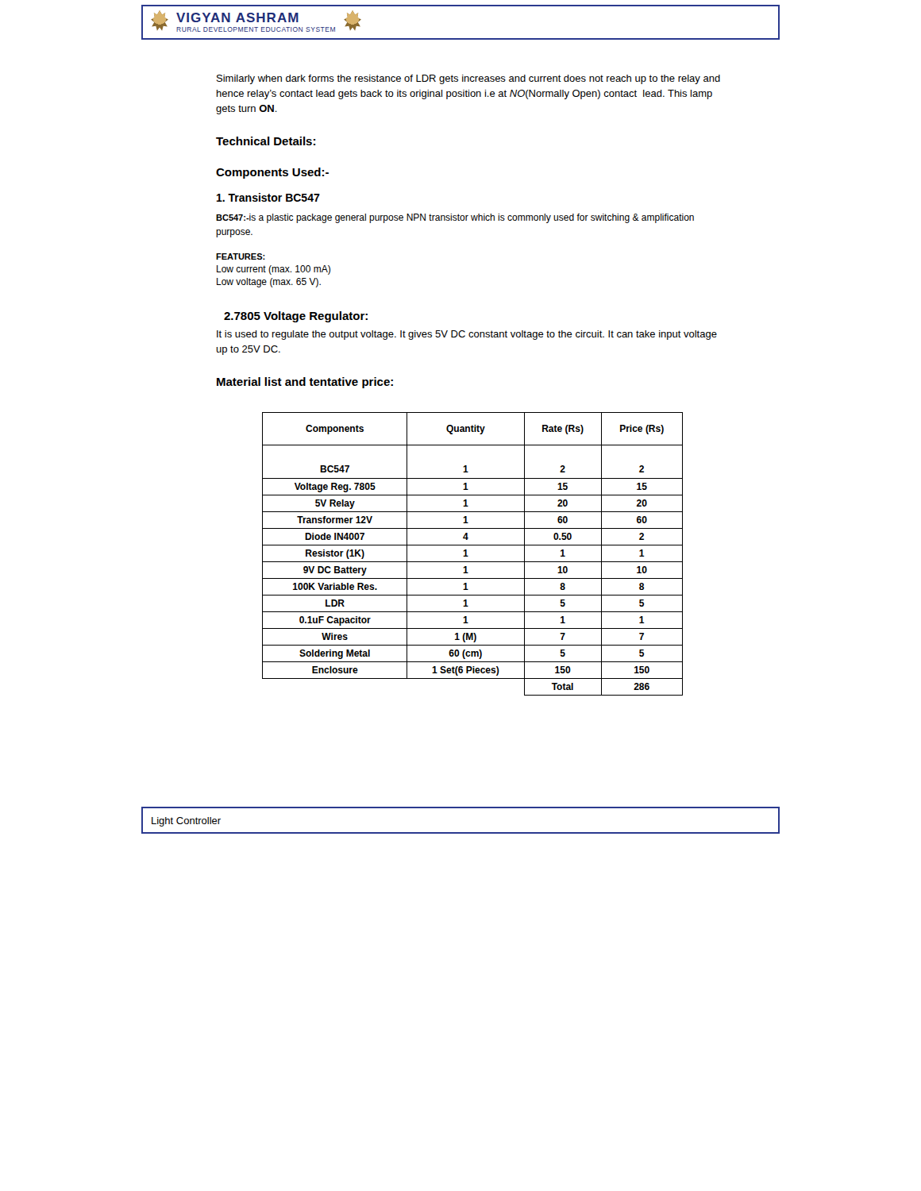VIGYAN ASHRAM RURAL DEVELOPMENT EDUCATION SYSTEM
Similarly when dark forms the resistance of LDR gets increases and current does not reach up to the relay and hence relay’s contact lead gets back to its original position i.e at NO(Normally Open) contact lead. This lamp gets turn ON.
Technical Details:
Components Used:-
1. Transistor BC547
BC547:-is a plastic package general purpose NPN transistor which is commonly used for switching & amplification purpose.
FEATURES:
Low current (max. 100 mA)
Low voltage (max. 65 V).
2.7805 Voltage Regulator:
It is used to regulate the output voltage. It gives 5V DC constant voltage to the circuit. It can take input voltage up to 25V DC.
Material list and tentative price:
| Components | Quantity | Rate (Rs) | Price (Rs) |
| --- | --- | --- | --- |
| BC547 | 1 | 2 | 2 |
| Voltage Reg. 7805 | 1 | 15 | 15 |
| 5V Relay | 1 | 20 | 20 |
| Transformer 12V | 1 | 60 | 60 |
| Diode IN4007 | 4 | 0.50 | 2 |
| Resistor (1K) | 1 | 1 | 1 |
| 9V DC Battery | 1 | 10 | 10 |
| 100K Variable Res. | 1 | 8 | 8 |
| LDR | 1 | 5 | 5 |
| 0.1uF Capacitor | 1 | 1 | 1 |
| Wires | 1 (M) | 7 | 7 |
| Soldering Metal | 60 (cm) | 5 | 5 |
| Enclosure | 1 Set(6 Pieces) | 150 | 150 |
| | | Total | 286 |
Light Controller